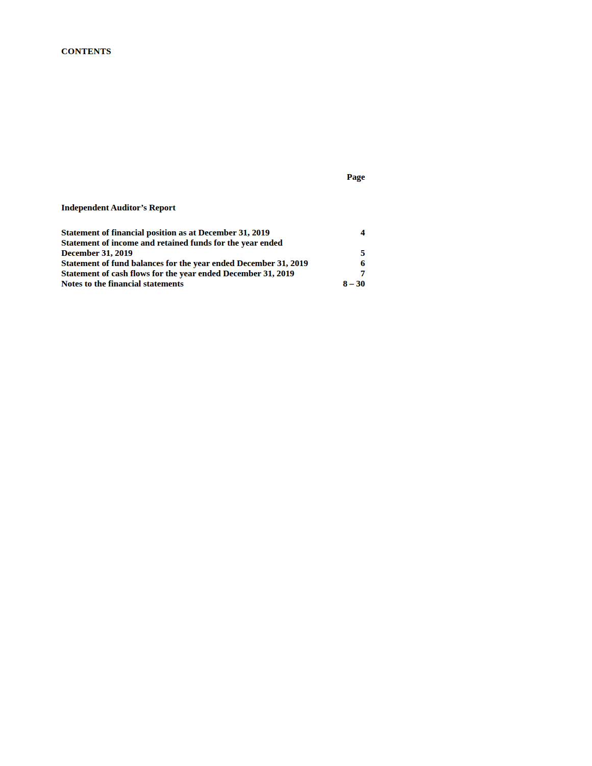CONTENTS
| | Page |
| Independent Auditor’s Report | |
| Statement of financial position as at December 31, 2019 | 4 |
| Statement of income and retained funds for the year ended December 31, 2019 | 5 |
| Statement of fund balances for the year ended December 31, 2019 | 6 |
| Statement of cash flows for the year ended December 31, 2019 | 7 |
| Notes to the financial statements | 8 – 30 |